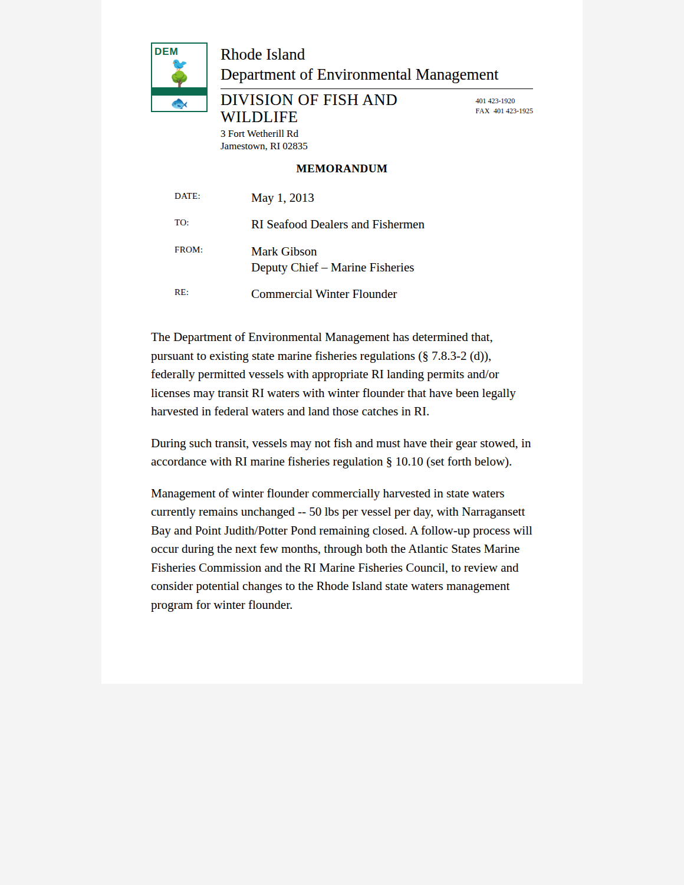DEM
🐦
🌳
🐟
Rhode Island
Department of Environmental Management
DIVISION OF FISH AND WILDLIFE
3 Fort Wetherill Rd
Jamestown, RI 02835
401 423-1920
FAX 401 423-1925
MEMORANDUM
| DATE: | May 1, 2013 |
| TO: | RI Seafood Dealers and Fishermen |
| FROM: | Mark Gibson Deputy Chief – Marine Fisheries |
| RE: | Commercial Winter Flounder |
The Department of Environmental Management has determined that, pursuant to existing state marine fisheries regulations (§ 7.8.3-2 (d)), federally permitted vessels with appropriate RI landing permits and/or licenses may transit RI waters with winter flounder that have been legally harvested in federal waters and land those catches in RI.
During such transit, vessels may not fish and must have their gear stowed, in accordance with RI marine fisheries regulation § 10.10 (set forth below).
Management of winter flounder commercially harvested in state waters currently remains unchanged -- 50 lbs per vessel per day, with Narragansett Bay and Point Judith/Potter Pond remaining closed. A follow-up process will occur during the next few months, through both the Atlantic States Marine Fisheries Commission and the RI Marine Fisheries Council, to review and consider potential changes to the Rhode Island state waters management program for winter flounder.